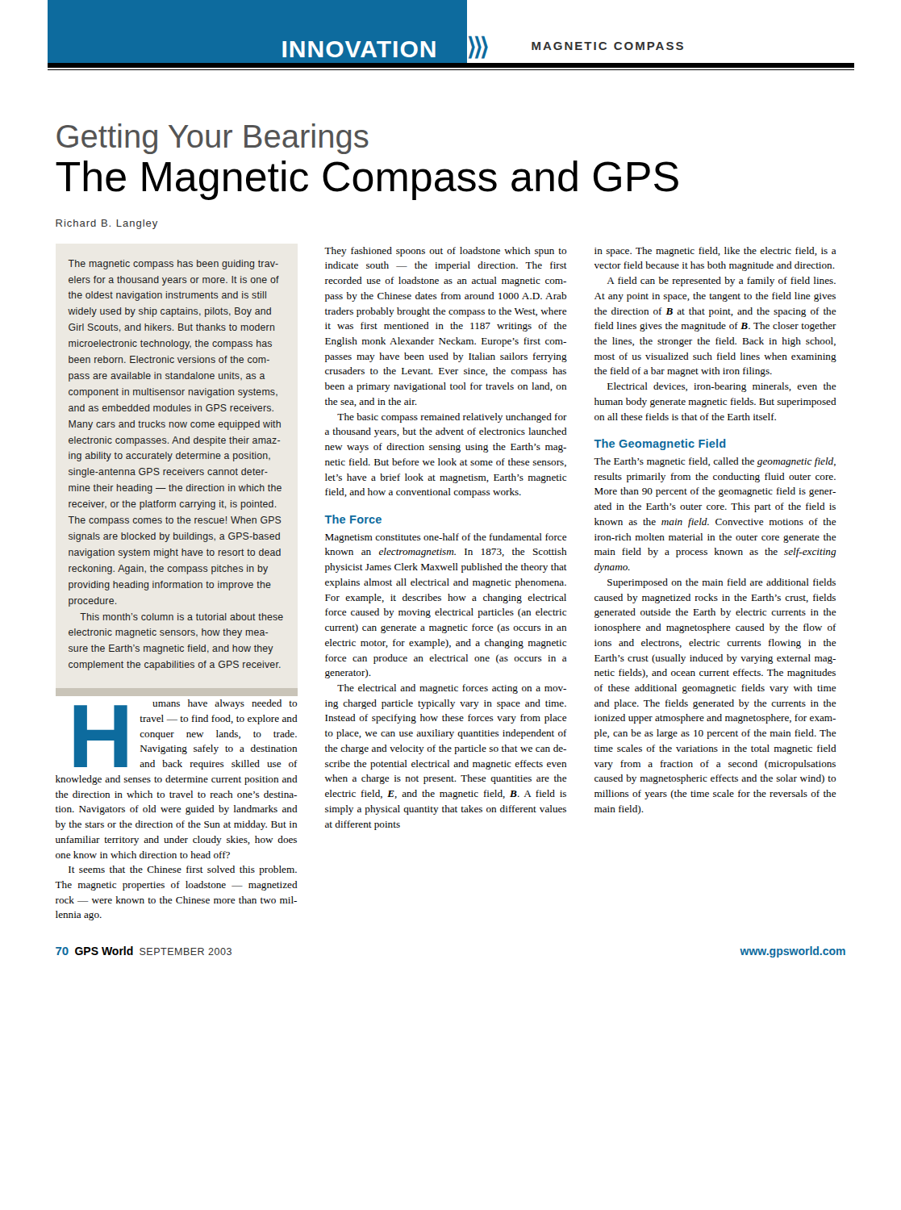INNOVATION
⟩⟩⟩
MAGNETIC COMPASS
Getting Your Bearings
The Magnetic Compass and GPS
Richard B. Langley
The magnetic compass has been guiding travelers for a thousand years or more. It is one of the oldest navigation instruments and is still widely used by ship captains, pilots, Boy and Girl Scouts, and hikers. But thanks to modern microelectronic technology, the compass has been reborn. Electronic versions of the compass are available in standalone units, as a component in multisensor navigation systems, and as embedded modules in GPS receivers. Many cars and trucks now come equipped with electronic compasses. And despite their amazing ability to accurately determine a position, single-antenna GPS receivers cannot determine their heading — the direction in which the receiver, or the platform carrying it, is pointed. The compass comes to the rescue! When GPS signals are blocked by buildings, a GPS-based navigation system might have to resort to dead reckoning. Again, the compass pitches in by providing heading information to improve the procedure.
This month’s column is a tutorial about these electronic magnetic sensors, how they measure the Earth’s magnetic field, and how they complement the capabilities of a GPS receiver.
Humans have always needed to travel — to find food, to explore and conquer new lands, to trade. Navigating safely to a destination and back requires skilled use of knowledge and senses to determine current position and the direction in which to travel to reach one’s destination. Navigators of old were guided by landmarks and by the stars or the direction of the Sun at midday. But in unfamiliar territory and under cloudy skies, how does one know in which direction to head off?
It seems that the Chinese first solved this problem. The magnetic properties of loadstone — magnetized rock — were known to the Chinese more than two millennia ago.
They fashioned spoons out of loadstone which spun to indicate south — the imperial direction. The first recorded use of loadstone as an actual magnetic compass by the Chinese dates from around 1000 A.D. Arab traders probably brought the compass to the West, where it was first mentioned in the 1187 writings of the English monk Alexander Neckam. Europe’s first compasses may have been used by Italian sailors ferrying crusaders to the Levant. Ever since, the compass has been a primary navigational tool for travels on land, on the sea, and in the air.
The basic compass remained relatively unchanged for a thousand years, but the advent of electronics launched new ways of direction sensing using the Earth’s magnetic field. But before we look at some of these sensors, let’s have a brief look at magnetism, Earth’s magnetic field, and how a conventional compass works.
The Force
Magnetism constitutes one-half of the fundamental force known an electromagnetism. In 1873, the Scottish physicist James Clerk Maxwell published the theory that explains almost all electrical and magnetic phenomena. For example, it describes how a changing electrical force caused by moving electrical particles (an electric current) can generate a magnetic force (as occurs in an electric motor, for example), and a changing magnetic force can produce an electrical one (as occurs in a generator).
The electrical and magnetic forces acting on a moving charged particle typically vary in space and time. Instead of specifying how these forces vary from place to place, we can use auxiliary quantities independent of the charge and velocity of the particle so that we can describe the potential electrical and magnetic effects even when a charge is not present. These quantities are the electric field, E, and the magnetic field, B. A field is simply a physical quantity that takes on different values at different points
in space. The magnetic field, like the electric field, is a vector field because it has both magnitude and direction.
A field can be represented by a family of field lines. At any point in space, the tangent to the field line gives the direction of B at that point, and the spacing of the field lines gives the magnitude of B. The closer together the lines, the stronger the field. Back in high school, most of us visualized such field lines when examining the field of a bar magnet with iron filings.
Electrical devices, iron-bearing minerals, even the human body generate magnetic fields. But superimposed on all these fields is that of the Earth itself.
The Geomagnetic Field
The Earth’s magnetic field, called the geomagnetic field, results primarily from the conducting fluid outer core. More than 90 percent of the geomagnetic field is generated in the Earth’s outer core. This part of the field is known as the main field. Convective motions of the iron-rich molten material in the outer core generate the main field by a process known as the self-exciting dynamo.
Superimposed on the main field are additional fields caused by magnetized rocks in the Earth’s crust, fields generated outside the Earth by electric currents in the ionosphere and magnetosphere caused by the flow of ions and electrons, electric currents flowing in the Earth’s crust (usually induced by varying external magnetic fields), and ocean current effects. The magnitudes of these additional geomagnetic fields vary with time and place. The fields generated by the currents in the ionized upper atmosphere and magnetosphere, for example, can be as large as 10 percent of the main field. The time scales of the variations in the total magnetic field vary from a fraction of a second (micropulsations caused by magnetospheric effects and the solar wind) to millions of years (the time scale for the reversals of the main field).
70 GPS World SEPTEMBER 2003
www.gpsworld.com